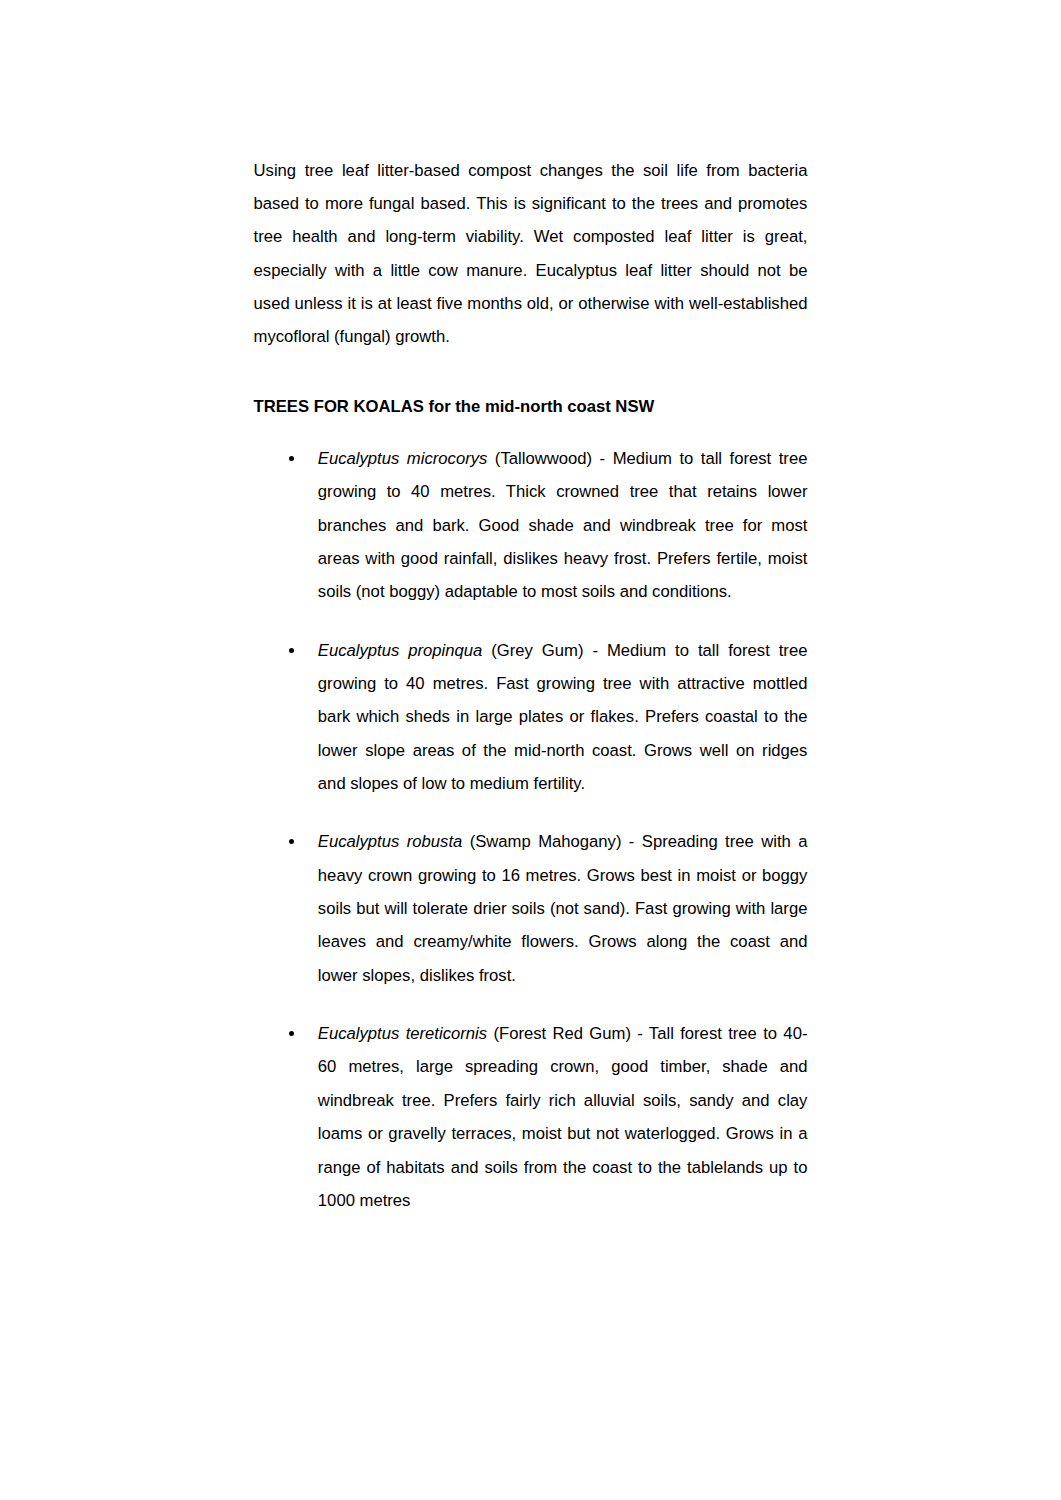Using tree leaf litter-based compost changes the soil life from bacteria based to more fungal based. This is significant to the trees and promotes tree health and long-term viability. Wet composted leaf litter is great, especially with a little cow manure. Eucalyptus leaf litter should not be used unless it is at least five months old, or otherwise with well-established mycofloral (fungal) growth.
TREES FOR KOALAS for the mid-north coast NSW
Eucalyptus microcorys (Tallowwood) - Medium to tall forest tree growing to 40 metres. Thick crowned tree that retains lower branches and bark. Good shade and windbreak tree for most areas with good rainfall, dislikes heavy frost. Prefers fertile, moist soils (not boggy) adaptable to most soils and conditions.
Eucalyptus propinqua (Grey Gum) - Medium to tall forest tree growing to 40 metres. Fast growing tree with attractive mottled bark which sheds in large plates or flakes. Prefers coastal to the lower slope areas of the mid-north coast. Grows well on ridges and slopes of low to medium fertility.
Eucalyptus robusta (Swamp Mahogany) - Spreading tree with a heavy crown growing to 16 metres. Grows best in moist or boggy soils but will tolerate drier soils (not sand). Fast growing with large leaves and creamy/white flowers. Grows along the coast and lower slopes, dislikes frost.
Eucalyptus tereticornis (Forest Red Gum) - Tall forest tree to 40-60 metres, large spreading crown, good timber, shade and windbreak tree. Prefers fairly rich alluvial soils, sandy and clay loams or gravelly terraces, moist but not waterlogged. Grows in a range of habitats and soils from the coast to the tablelands up to 1000 metres